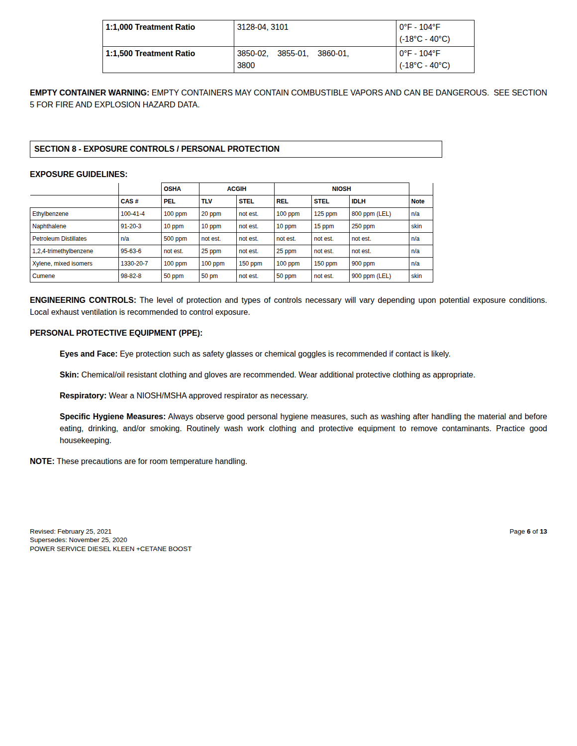| 1:1,000 Treatment Ratio | 3128-04, 3101 | 0°F - 104°F (-18°C - 40°C) |
| 1:1,500 Treatment Ratio | 3850-02, 3855-01, 3860-01, 3800 | 0°F - 104°F (-18°C - 40°C) |
EMPTY CONTAINER WARNING: EMPTY CONTAINERS MAY CONTAIN COMBUSTIBLE VAPORS AND CAN BE DANGEROUS. SEE SECTION 5 FOR FIRE AND EXPLOSION HAZARD DATA.
SECTION 8 - EXPOSURE CONTROLS / PERSONAL PROTECTION
EXPOSURE GUIDELINES:
| | | OSHA | ACGIH | NIOSH | |
| | CAS # | PEL | TLV | STEL | REL | STEL | IDLH | Note |
| Ethylbenzene | 100-41-4 | 100 ppm | 20 ppm | not est. | 100 ppm | 125 ppm | 800 ppm (LEL) | n/a |
| Naphthalene | 91-20-3 | 10 ppm | 10 ppm | not est. | 10 ppm | 15 ppm | 250 ppm | skin |
| Petroleum Distillates | n/a | 500 ppm | not est. | not est. | not est. | not est. | not est. | n/a |
| 1,2,4-trimethylbenzene | 95-63-6 | not est. | 25 ppm | not est. | 25 ppm | not est. | not est. | n/a |
| Xylene, mixed isomers | 1330-20-7 | 100 ppm | 100 ppm | 150 ppm | 100 ppm | 150 ppm | 900 ppm | n/a |
| Cumene | 98-82-8 | 50 ppm | 50 pm | not est. | 50 ppm | not est. | 900 ppm (LEL) | skin |
ENGINEERING CONTROLS: The level of protection and types of controls necessary will vary depending upon potential exposure conditions. Local exhaust ventilation is recommended to control exposure.
PERSONAL PROTECTIVE EQUIPMENT (PPE):
Eyes and Face: Eye protection such as safety glasses or chemical goggles is recommended if contact is likely.
Skin: Chemical/oil resistant clothing and gloves are recommended. Wear additional protective clothing as appropriate.
Respiratory: Wear a NIOSH/MSHA approved respirator as necessary.
Specific Hygiene Measures: Always observe good personal hygiene measures, such as washing after handling the material and before eating, drinking, and/or smoking. Routinely wash work clothing and protective equipment to remove contaminants. Practice good housekeeping.
NOTE: These precautions are for room temperature handling.
Page 6 of 13 Revised: February 25, 2021
Supersedes: November 25, 2020
POWER SERVICE DIESEL KLEEN +CETANE BOOST